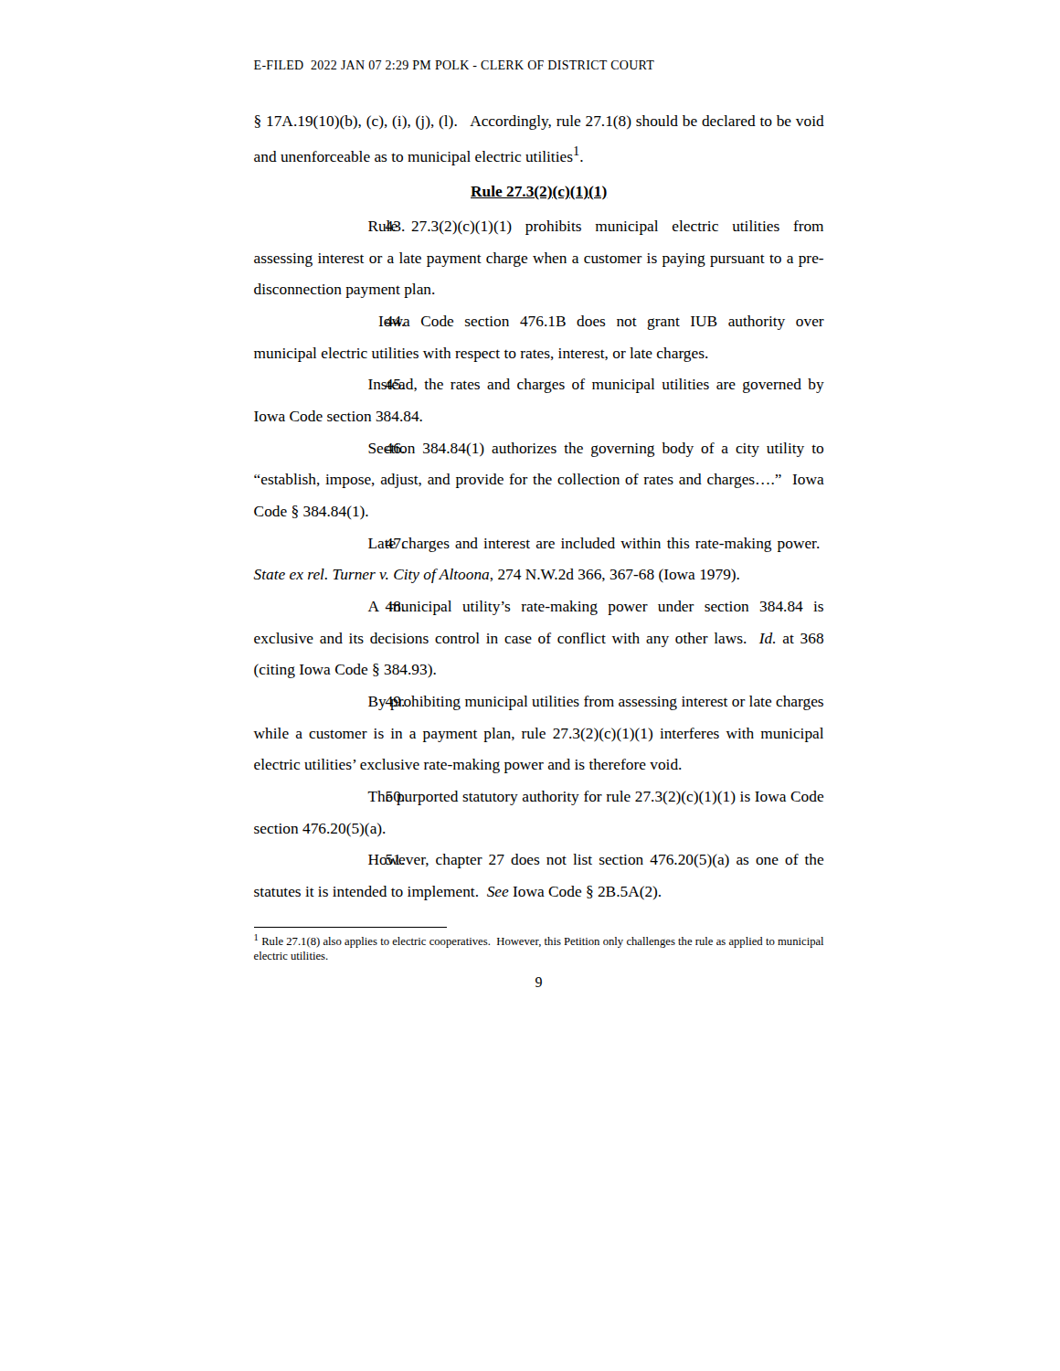E-FILED 2022 JAN 07 2:29 PM POLK - CLERK OF DISTRICT COURT
§ 17A.19(10)(b), (c), (i), (j), (l). Accordingly, rule 27.1(8) should be declared to be void and unenforceable as to municipal electric utilities1.
Rule 27.3(2)(c)(1)(1)
43. Rule 27.3(2)(c)(1)(1) prohibits municipal electric utilities from assessing interest or a late payment charge when a customer is paying pursuant to a pre-disconnection payment plan.
44. Iowa Code section 476.1B does not grant IUB authority over municipal electric utilities with respect to rates, interest, or late charges.
45. Instead, the rates and charges of municipal utilities are governed by Iowa Code section 384.84.
46. Section 384.84(1) authorizes the governing body of a city utility to “establish, impose, adjust, and provide for the collection of rates and charges….” Iowa Code § 384.84(1).
47. Late charges and interest are included within this rate-making power. State ex rel. Turner v. City of Altoona, 274 N.W.2d 366, 367-68 (Iowa 1979).
48. A municipal utility’s rate-making power under section 384.84 is exclusive and its decisions control in case of conflict with any other laws. Id. at 368 (citing Iowa Code § 384.93).
49. By prohibiting municipal utilities from assessing interest or late charges while a customer is in a payment plan, rule 27.3(2)(c)(1)(1) interferes with municipal electric utilities’ exclusive rate-making power and is therefore void.
50. The purported statutory authority for rule 27.3(2)(c)(1)(1) is Iowa Code section 476.20(5)(a).
51. However, chapter 27 does not list section 476.20(5)(a) as one of the statutes it is intended to implement. See Iowa Code § 2B.5A(2).
1 Rule 27.1(8) also applies to electric cooperatives. However, this Petition only challenges the rule as applied to municipal electric utilities.
9